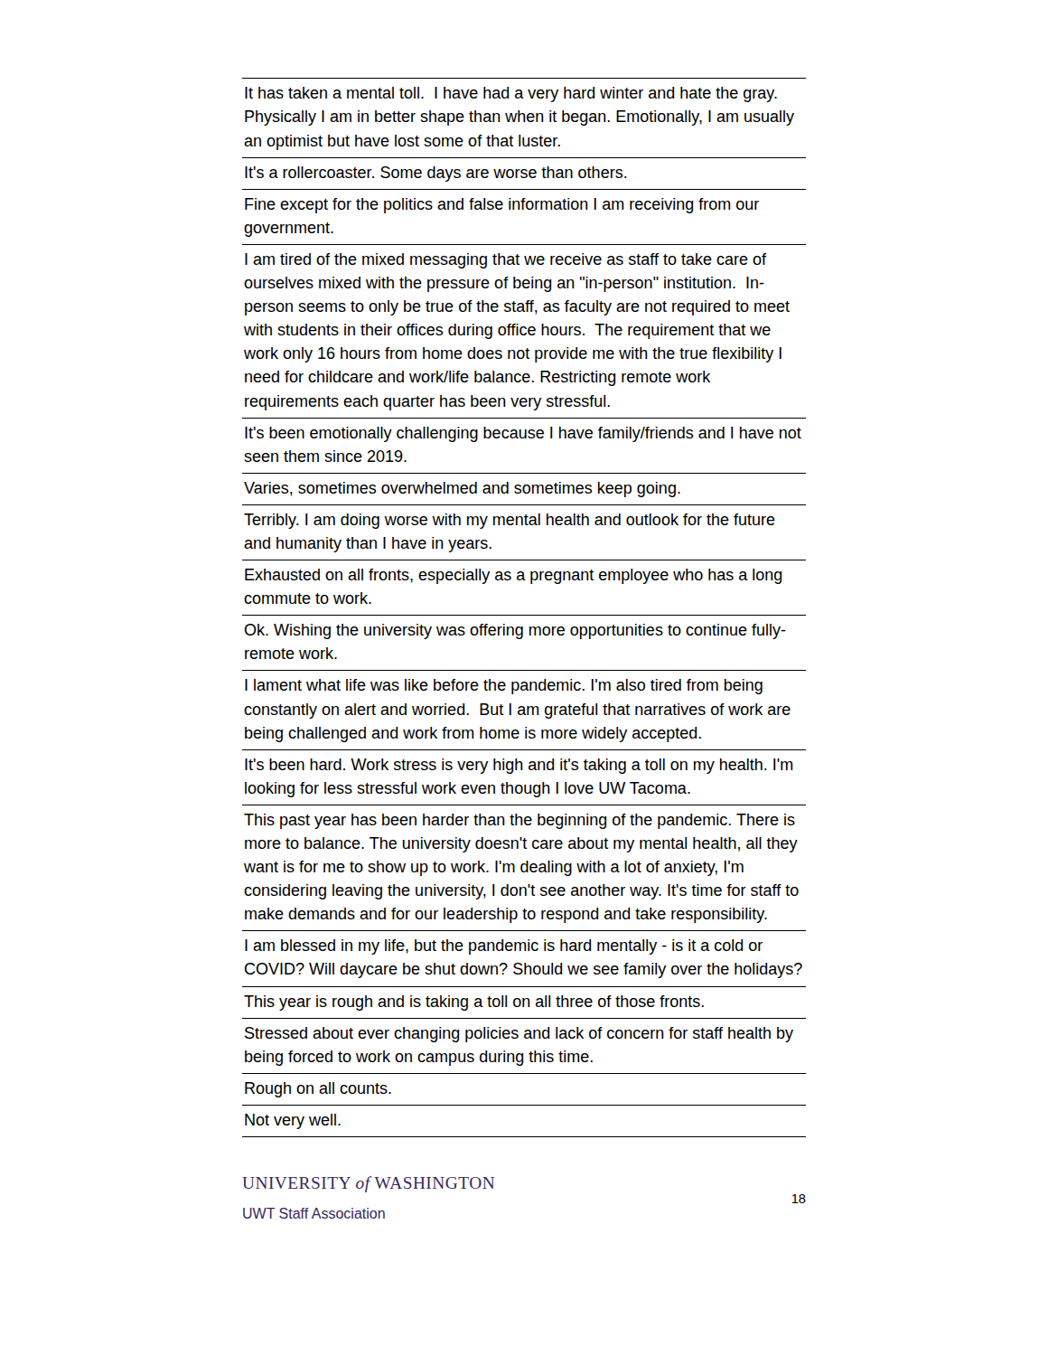| It has taken a mental toll. I have had a very hard winter and hate the gray. Physically I am in better shape than when it began. Emotionally, I am usually an optimist but have lost some of that luster. |
| It's a rollercoaster. Some days are worse than others. |
| Fine except for the politics and false information I am receiving from our government. |
| I am tired of the mixed messaging that we receive as staff to take care of ourselves mixed with the pressure of being an "in-person" institution. In-person seems to only be true of the staff, as faculty are not required to meet with students in their offices during office hours. The requirement that we work only 16 hours from home does not provide me with the true flexibility I need for childcare and work/life balance. Restricting remote work requirements each quarter has been very stressful. |
| It's been emotionally challenging because I have family/friends and I have not seen them since 2019. |
| Varies, sometimes overwhelmed and sometimes keep going. |
| Terribly. I am doing worse with my mental health and outlook for the future and humanity than I have in years. |
| Exhausted on all fronts, especially as a pregnant employee who has a long commute to work. |
| Ok. Wishing the university was offering more opportunities to continue fully-remote work. |
| I lament what life was like before the pandemic. I'm also tired from being constantly on alert and worried. But I am grateful that narratives of work are being challenged and work from home is more widely accepted. |
| It's been hard. Work stress is very high and it's taking a toll on my health. I'm looking for less stressful work even though I love UW Tacoma. |
| This past year has been harder than the beginning of the pandemic. There is more to balance. The university doesn't care about my mental health, all they want is for me to show up to work. I'm dealing with a lot of anxiety, I'm considering leaving the university, I don't see another way. It's time for staff to make demands and for our leadership to respond and take responsibility. |
| I am blessed in my life, but the pandemic is hard mentally - is it a cold or COVID? Will daycare be shut down? Should we see family over the holidays? |
| This year is rough and is taking a toll on all three of those fronts. |
| Stressed about ever changing policies and lack of concern for staff health by being forced to work on campus during this time. |
| Rough on all counts. |
| Not very well. |
UNIVERSITY of WASHINGTON
UWT Staff Association
18